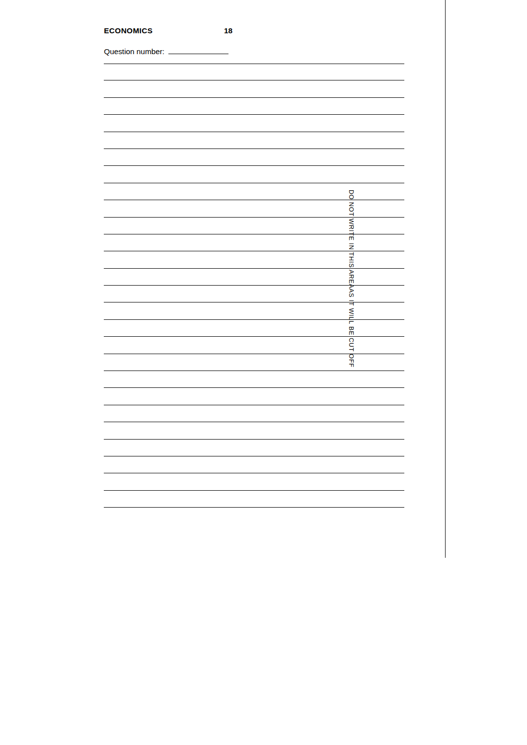ECONOMICS 18
Question number:
DO NOT WRITE IN THIS AREAAS IT WILL BE CUT OFF